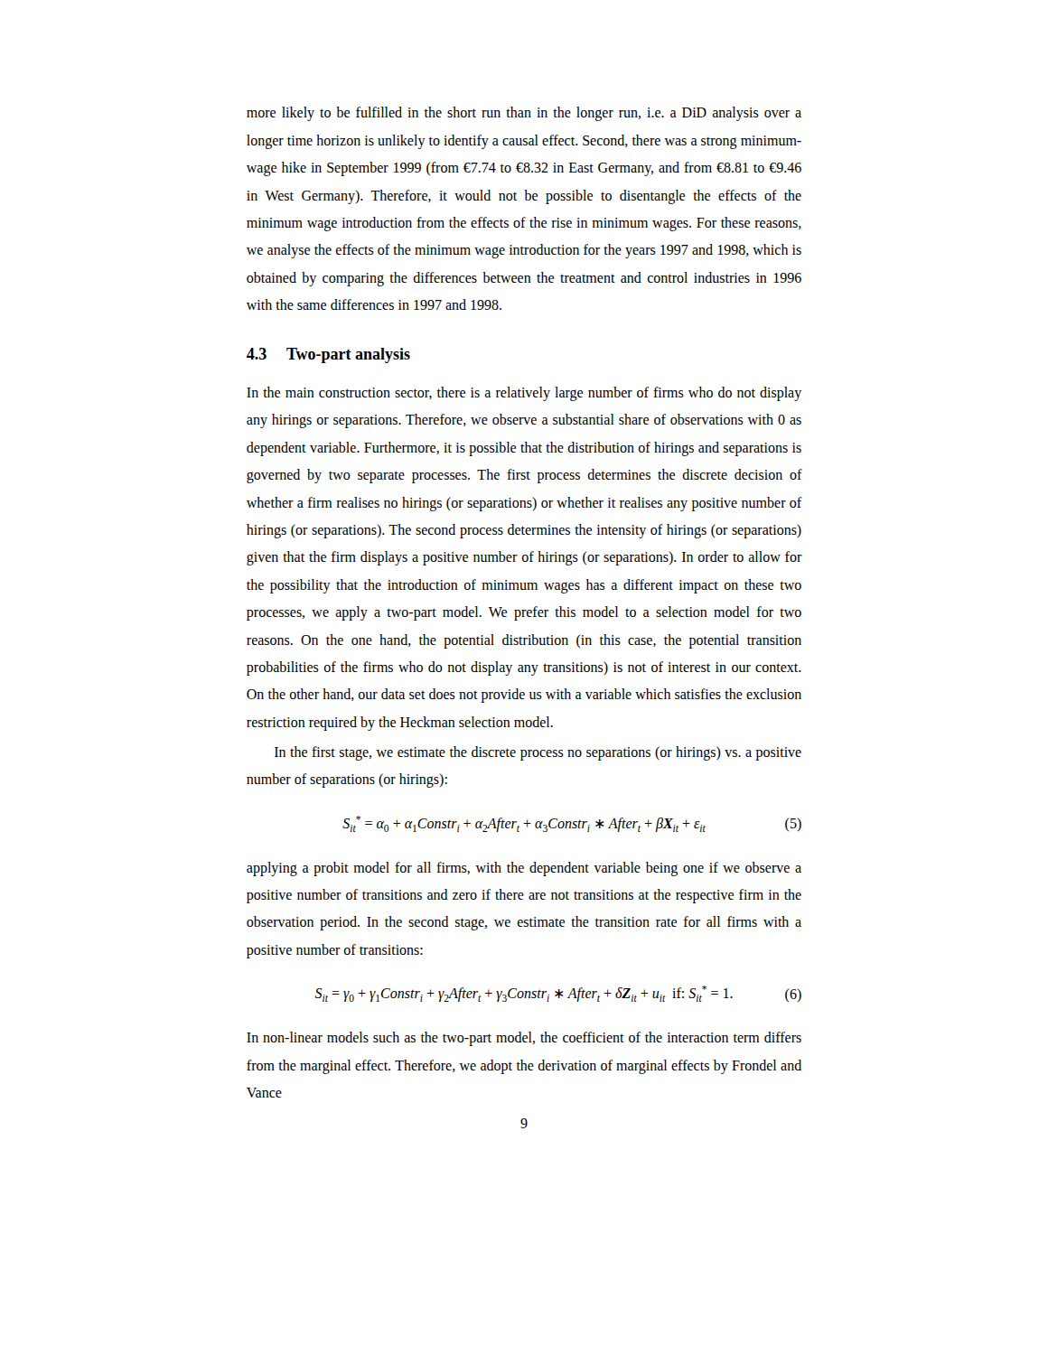more likely to be fulfilled in the short run than in the longer run, i.e. a DiD analysis over a longer time horizon is unlikely to identify a causal effect. Second, there was a strong minimum-wage hike in September 1999 (from €7.74 to €8.32 in East Germany, and from €8.81 to €9.46 in West Germany). Therefore, it would not be possible to disentangle the effects of the minimum wage introduction from the effects of the rise in minimum wages. For these reasons, we analyse the effects of the minimum wage introduction for the years 1997 and 1998, which is obtained by comparing the differences between the treatment and control industries in 1996 with the same differences in 1997 and 1998.
4.3 Two-part analysis
In the main construction sector, there is a relatively large number of firms who do not display any hirings or separations. Therefore, we observe a substantial share of observations with 0 as dependent variable. Furthermore, it is possible that the distribution of hirings and separations is governed by two separate processes. The first process determines the discrete decision of whether a firm realises no hirings (or separations) or whether it realises any positive number of hirings (or separations). The second process determines the intensity of hirings (or separations) given that the firm displays a positive number of hirings (or separations). In order to allow for the possibility that the introduction of minimum wages has a different impact on these two processes, we apply a two-part model. We prefer this model to a selection model for two reasons. On the one hand, the potential distribution (in this case, the potential transition probabilities of the firms who do not display any transitions) is not of interest in our context. On the other hand, our data set does not provide us with a variable which satisfies the exclusion restriction required by the Heckman selection model.
In the first stage, we estimate the discrete process no separations (or hirings) vs. a positive number of separations (or hirings):
Sit* = α0 + α1Constri + α2Aftert + α3Constri ∗ Aftert + βXit + εit (5)
applying a probit model for all firms, with the dependent variable being one if we observe a positive number of transitions and zero if there are not transitions at the respective firm in the observation period. In the second stage, we estimate the transition rate for all firms with a positive number of transitions:
Sit = γ0 + γ1Constri + γ2Aftert + γ3Constri ∗ Aftert + δZit + uit if: Sit* = 1. (6)
In non-linear models such as the two-part model, the coefficient of the interaction term differs from the marginal effect. Therefore, we adopt the derivation of marginal effects by Frondel and Vance
9